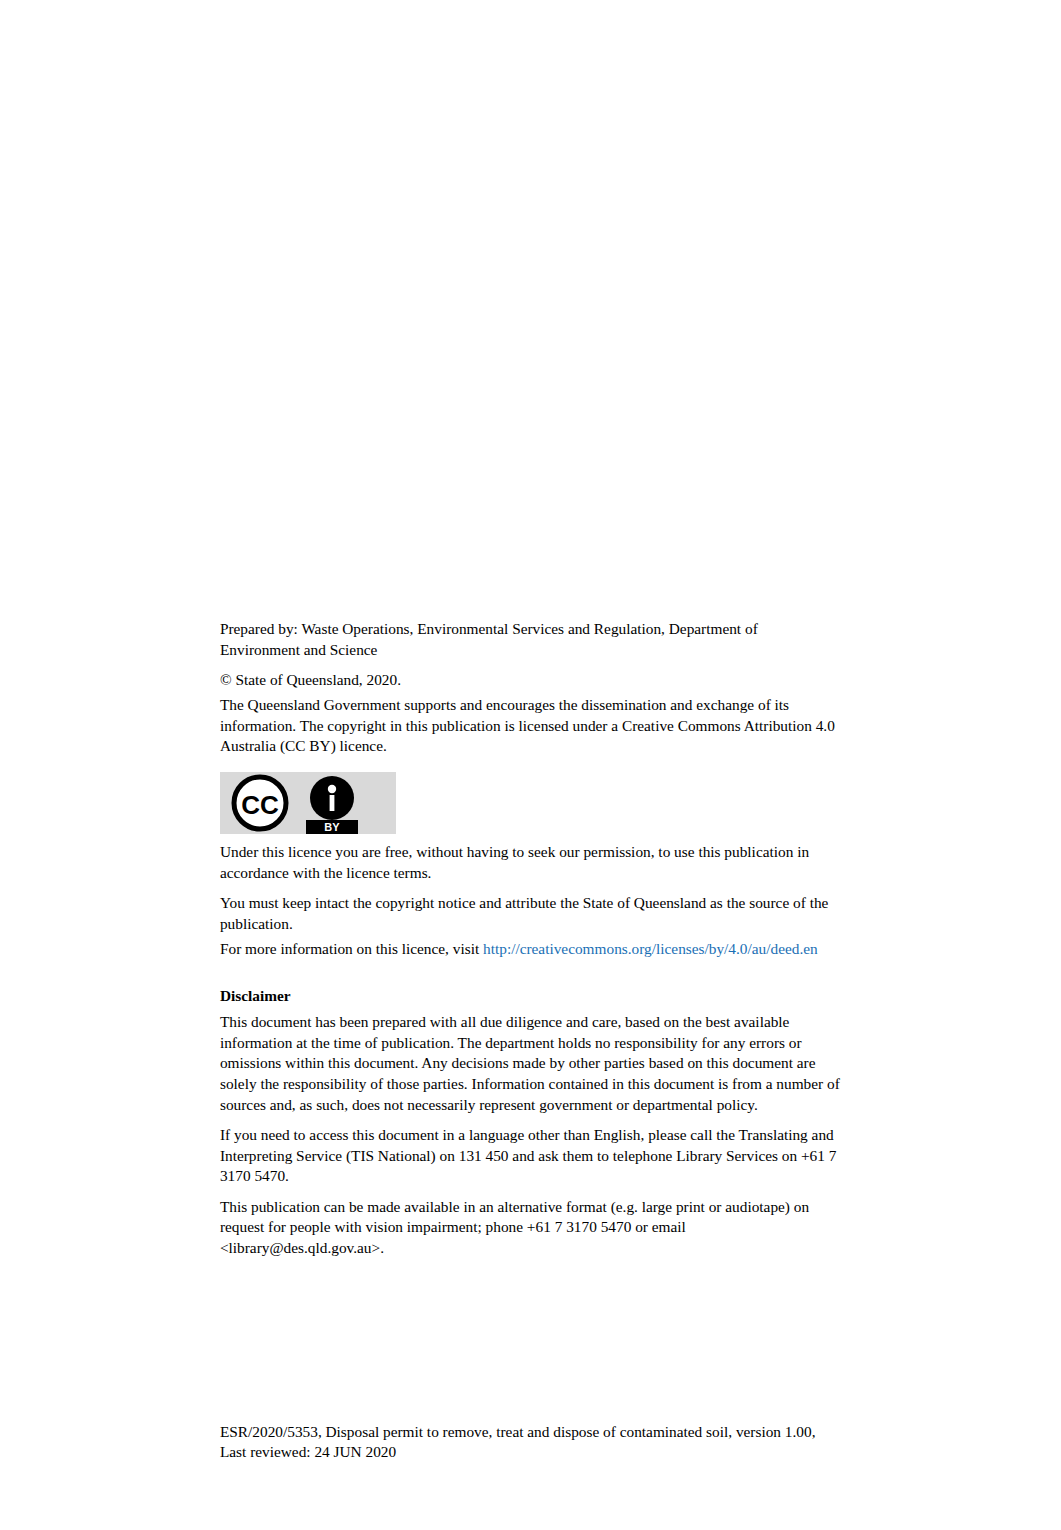Prepared by: Waste Operations, Environmental Services and Regulation, Department of Environment and Science
© State of Queensland, 2020.
The Queensland Government supports and encourages the dissemination and exchange of its information. The copyright in this publication is licensed under a Creative Commons Attribution 4.0 Australia (CC BY) licence.
CC BY
Under this licence you are free, without having to seek our permission, to use this publication in accordance with the licence terms.
You must keep intact the copyright notice and attribute the State of Queensland as the source of the publication.
For more information on this licence, visit http://creativecommons.org/licenses/by/4.0/au/deed.en
Disclaimer
This document has been prepared with all due diligence and care, based on the best available information at the time of publication. The department holds no responsibility for any errors or omissions within this document. Any decisions made by other parties based on this document are solely the responsibility of those parties. Information contained in this document is from a number of sources and, as such, does not necessarily represent government or departmental policy.
If you need to access this document in a language other than English, please call the Translating and Interpreting Service (TIS National) on 131 450 and ask them to telephone Library Services on +61 7 3170 5470.
This publication can be made available in an alternative format (e.g. large print or audiotape) on request for people with vision impairment; phone +61 7 3170 5470 or email <library@des.qld.gov.au>.
ESR/2020/5353, Disposal permit to remove, treat and dispose of contaminated soil, version 1.00, Last reviewed: 24 JUN 2020